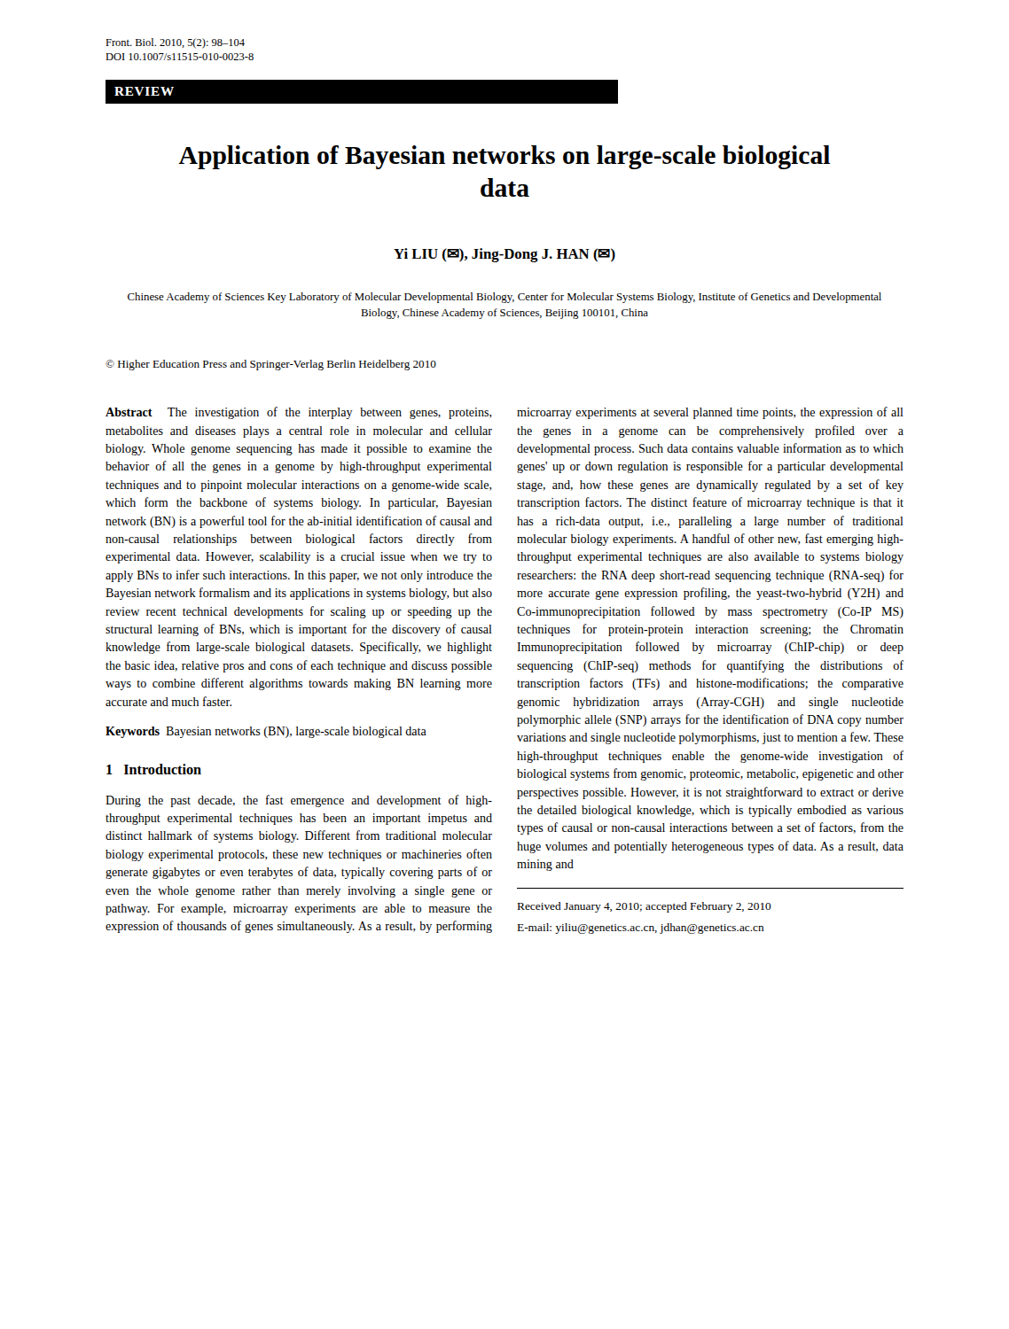Front. Biol. 2010, 5(2): 98–104
DOI 10.1007/s11515-010-0023-8
REVIEW
Application of Bayesian networks on large-scale biological data
Yi LIU (✉), Jing-Dong J. HAN (✉)
Chinese Academy of Sciences Key Laboratory of Molecular Developmental Biology, Center for Molecular Systems Biology, Institute of Genetics and Developmental Biology, Chinese Academy of Sciences, Beijing 100101, China
© Higher Education Press and Springer-Verlag Berlin Heidelberg 2010
Abstract The investigation of the interplay between genes, proteins, metabolites and diseases plays a central role in molecular and cellular biology. Whole genome sequencing has made it possible to examine the behavior of all the genes in a genome by high-throughput experimental techniques and to pinpoint molecular interactions on a genome-wide scale, which form the backbone of systems biology. In particular, Bayesian network (BN) is a powerful tool for the ab-initial identification of causal and non-causal relationships between biological factors directly from experimental data. However, scalability is a crucial issue when we try to apply BNs to infer such interactions. In this paper, we not only introduce the Bayesian network formalism and its applications in systems biology, but also review recent technical developments for scaling up or speeding up the structural learning of BNs, which is important for the discovery of causal knowledge from large-scale biological datasets. Specifically, we highlight the basic idea, relative pros and cons of each technique and discuss possible ways to combine different algorithms towards making BN learning more accurate and much faster.
Keywords Bayesian networks (BN), large-scale biological data
1 Introduction
During the past decade, the fast emergence and development of high-throughput experimental techniques has been an important impetus and distinct hallmark of systems biology. Different from traditional molecular biology experimental protocols, these new techniques or machineries often generate gigabytes or even terabytes of data, typically covering parts of or even the whole genome rather than merely involving a single gene or pathway. For example, microarray experiments are able to measure the expression of thousands of genes simultaneously. As a result, by performing microarray experiments at several planned time points, the expression of all the genes in a genome can be comprehensively profiled over a developmental process. Such data contains valuable information as to which genes' up or down regulation is responsible for a particular developmental stage, and, how these genes are dynamically regulated by a set of key transcription factors. The distinct feature of microarray technique is that it has a rich-data output, i.e., paralleling a large number of traditional molecular biology experiments. A handful of other new, fast emerging high-throughput experimental techniques are also available to systems biology researchers: the RNA deep short-read sequencing technique (RNA-seq) for more accurate gene expression profiling, the yeast-two-hybrid (Y2H) and Co-immunoprecipitation followed by mass spectrometry (Co-IP MS) techniques for protein-protein interaction screening; the Chromatin Immunoprecipitation followed by microarray (ChIP-chip) or deep sequencing (ChIP-seq) methods for quantifying the distributions of transcription factors (TFs) and histone-modifications; the comparative genomic hybridization arrays (Array-CGH) and single nucleotide polymorphic allele (SNP) arrays for the identification of DNA copy number variations and single nucleotide polymorphisms, just to mention a few. These high-throughput techniques enable the genome-wide investigation of biological systems from genomic, proteomic, metabolic, epigenetic and other perspectives possible. However, it is not straightforward to extract or derive the detailed biological knowledge, which is typically embodied as various types of causal or non-causal interactions between a set of factors, from the huge volumes and potentially heterogeneous types of data. As a result, data mining and
Received January 4, 2010; accepted February 2, 2010
E-mail: yiliu@genetics.ac.cn, jdhan@genetics.ac.cn